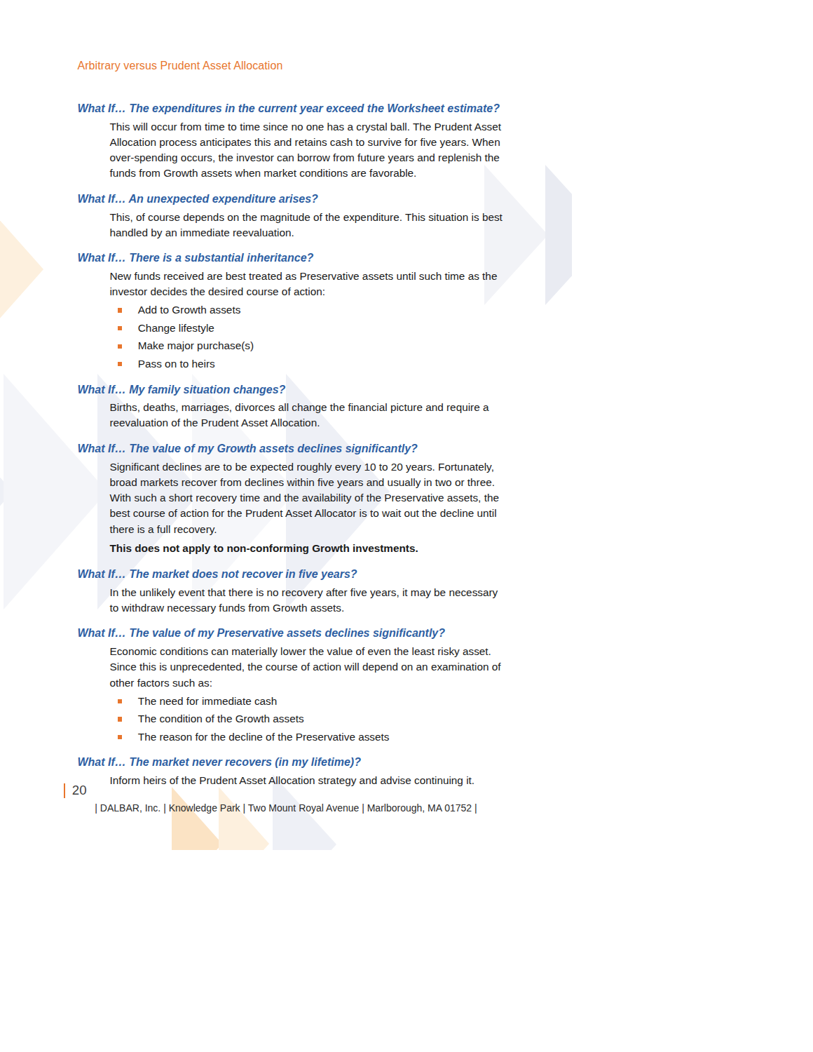Arbitrary versus Prudent Asset Allocation
What If… The expenditures in the current year exceed the Worksheet estimate?
This will occur from time to time since no one has a crystal ball. The Prudent Asset Allocation process anticipates this and retains cash to survive for five years. When over-spending occurs, the investor can borrow from future years and replenish the funds from Growth assets when market conditions are favorable.
What If… An unexpected expenditure arises?
This, of course depends on the magnitude of the expenditure. This situation is best handled by an immediate reevaluation.
What If… There is a substantial inheritance?
New funds received are best treated as Preservative assets until such time as the investor decides the desired course of action:
Add to Growth assets
Change lifestyle
Make major purchase(s)
Pass on to heirs
What If… My family situation changes?
Births, deaths, marriages, divorces all change the financial picture and require a reevaluation of the Prudent Asset Allocation.
What If… The value of my Growth assets declines significantly?
Significant declines are to be expected roughly every 10 to 20 years. Fortunately, broad markets recover from declines within five years and usually in two or three. With such a short recovery time and the availability of the Preservative assets, the best course of action for the Prudent Asset Allocator is to wait out the decline until there is a full recovery.
This does not apply to non-conforming Growth investments.
What If… The market does not recover in five years?
In the unlikely event that there is no recovery after five years, it may be necessary to withdraw necessary funds from Growth assets.
What If… The value of my Preservative assets declines significantly?
Economic conditions can materially lower the value of even the least risky asset. Since this is unprecedented, the course of action will depend on an examination of other factors such as:
The need for immediate cash
The condition of the Growth assets
The reason for the decline of the Preservative assets
What If… The market never recovers (in my lifetime)?
Inform heirs of the Prudent Asset Allocation strategy and advise continuing it.
20
| DALBAR, Inc. | Knowledge Park | Two Mount Royal Avenue | Marlborough, MA 01752 |